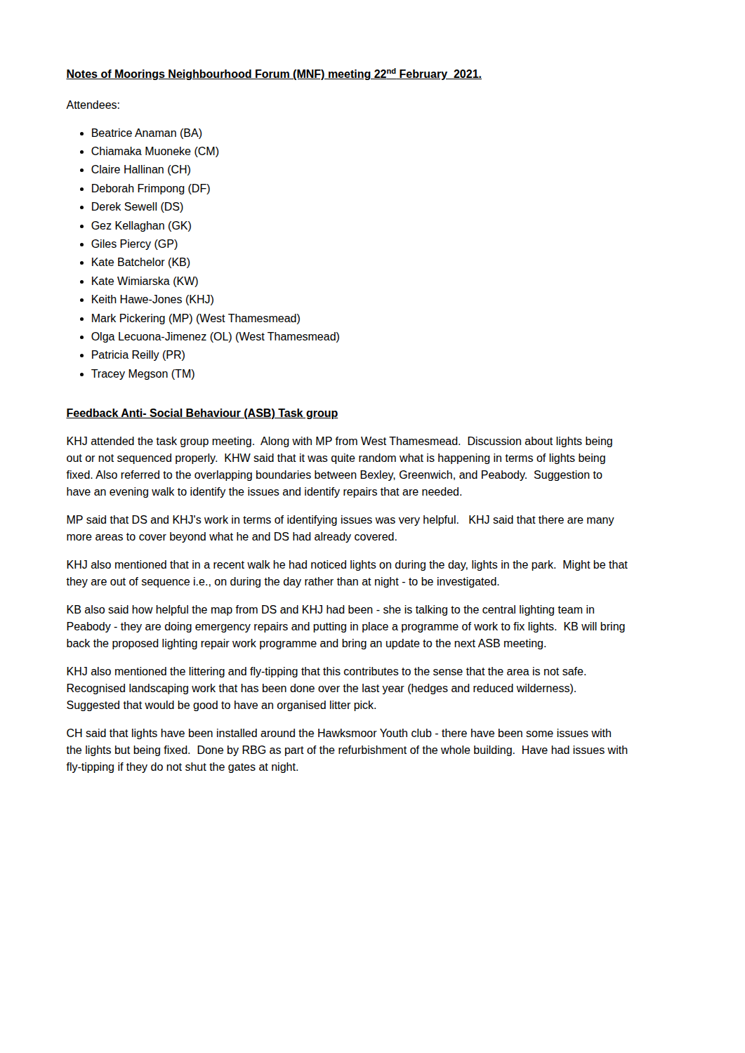Notes of Moorings Neighbourhood Forum (MNF) meeting 22nd February 2021.
Attendees:
Beatrice Anaman (BA)
Chiamaka Muoneke (CM)
Claire Hallinan (CH)
Deborah Frimpong (DF)
Derek Sewell (DS)
Gez Kellaghan (GK)
Giles Piercy (GP)
Kate Batchelor (KB)
Kate Wimiarska (KW)
Keith Hawe-Jones (KHJ)
Mark Pickering (MP) (West Thamesmead)
Olga Lecuona-Jimenez (OL) (West Thamesmead)
Patricia Reilly (PR)
Tracey Megson (TM)
Feedback Anti- Social Behaviour (ASB) Task group
KHJ attended the task group meeting. Along with MP from West Thamesmead. Discussion about lights being out or not sequenced properly. KHW said that it was quite random what is happening in terms of lights being fixed. Also referred to the overlapping boundaries between Bexley, Greenwich, and Peabody. Suggestion to have an evening walk to identify the issues and identify repairs that are needed.
MP said that DS and KHJ's work in terms of identifying issues was very helpful. KHJ said that there are many more areas to cover beyond what he and DS had already covered.
KHJ also mentioned that in a recent walk he had noticed lights on during the day, lights in the park. Might be that they are out of sequence i.e., on during the day rather than at night - to be investigated.
KB also said how helpful the map from DS and KHJ had been - she is talking to the central lighting team in Peabody - they are doing emergency repairs and putting in place a programme of work to fix lights. KB will bring back the proposed lighting repair work programme and bring an update to the next ASB meeting.
KHJ also mentioned the littering and fly-tipping that this contributes to the sense that the area is not safe. Recognised landscaping work that has been done over the last year (hedges and reduced wilderness). Suggested that would be good to have an organised litter pick.
CH said that lights have been installed around the Hawksmoor Youth club - there have been some issues with the lights but being fixed. Done by RBG as part of the refurbishment of the whole building. Have had issues with fly-tipping if they do not shut the gates at night.